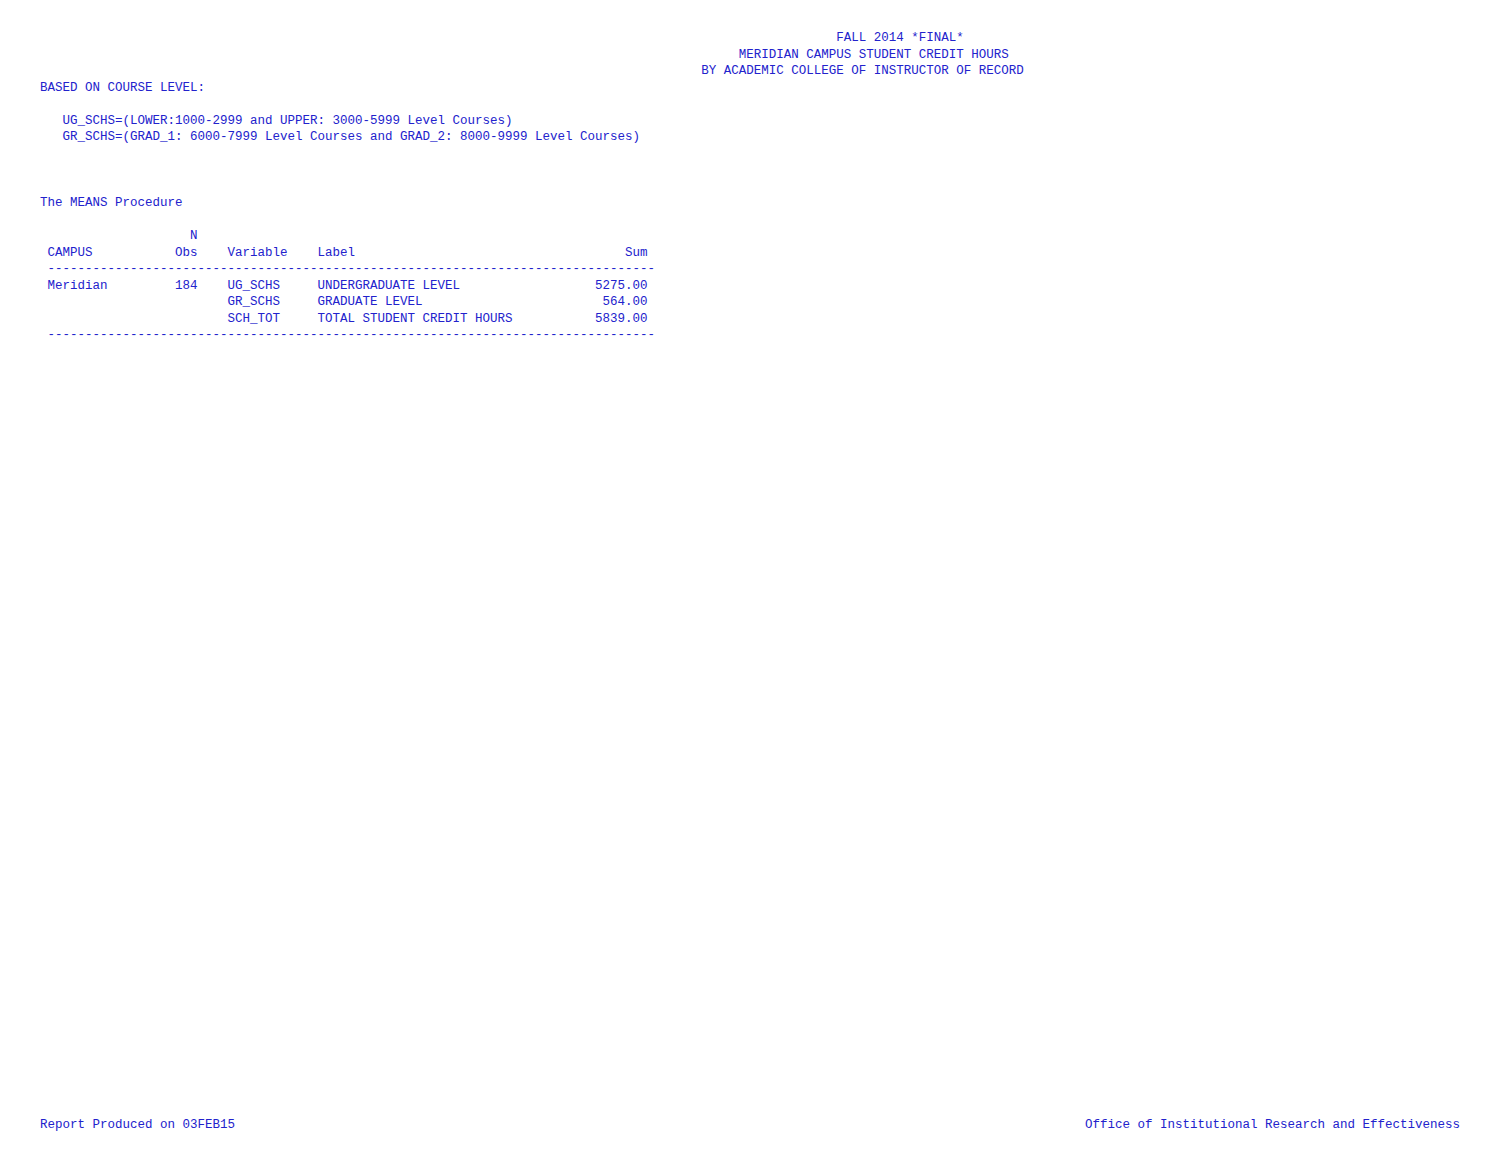FALL 2014 *FINAL* MERIDIAN CAMPUS STUDENT CREDIT HOURS BY ACADEMIC COLLEGE OF INSTRUCTOR OF RECORD
BASED ON COURSE LEVEL:

   UG_SCHS=(LOWER:1000-2999 and UPPER: 3000-5999 Level Courses)
   GR_SCHS=(GRAD_1: 6000-7999 Level Courses and GRAD_2: 8000-9999 Level Courses)



The MEANS Procedure

                    N
 CAMPUS           Obs    Variable    Label                                    Sum
 ---------------------------------------------------------------------------------
 Meridian         184    UG_SCHS     UNDERGRADUATE LEVEL                  5275.00
                         GR_SCHS     GRADUATE LEVEL                        564.00
                         SCH_TOT     TOTAL STUDENT CREDIT HOURS           5839.00
 ---------------------------------------------------------------------------------
Report Produced on 03FEB15 Office of Institutional Research and Effectiveness